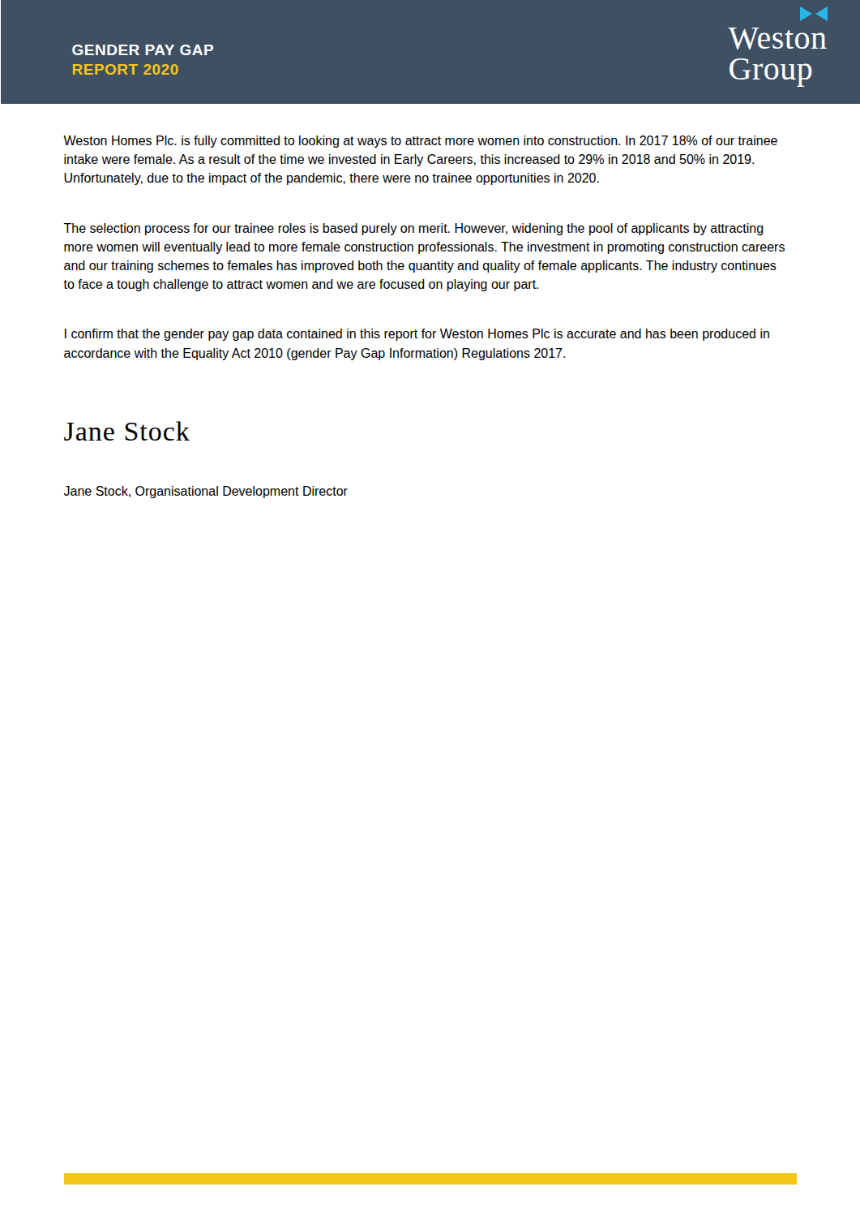GENDER PAY GAP REPORT 2020
Weston Group
Weston Homes Plc. is fully committed to looking at ways to attract more women into construction. In 2017 18% of our trainee intake were female. As a result of the time we invested in Early Careers, this increased to 29% in 2018 and 50% in 2019. Unfortunately, due to the impact of the pandemic, there were no trainee opportunities in 2020.
The selection process for our trainee roles is based purely on merit. However, widening the pool of applicants by attracting more women will eventually lead to more female construction professionals. The investment in promoting construction careers and our training schemes to females has improved both the quantity and quality of female applicants. The industry continues to face a tough challenge to attract women and we are focused on playing our part.
I confirm that the gender pay gap data contained in this report for Weston Homes Plc is accurate and has been produced in accordance with the Equality Act 2010 (gender Pay Gap Information) Regulations 2017.
Jane Stock
Jane Stock, Organisational Development Director